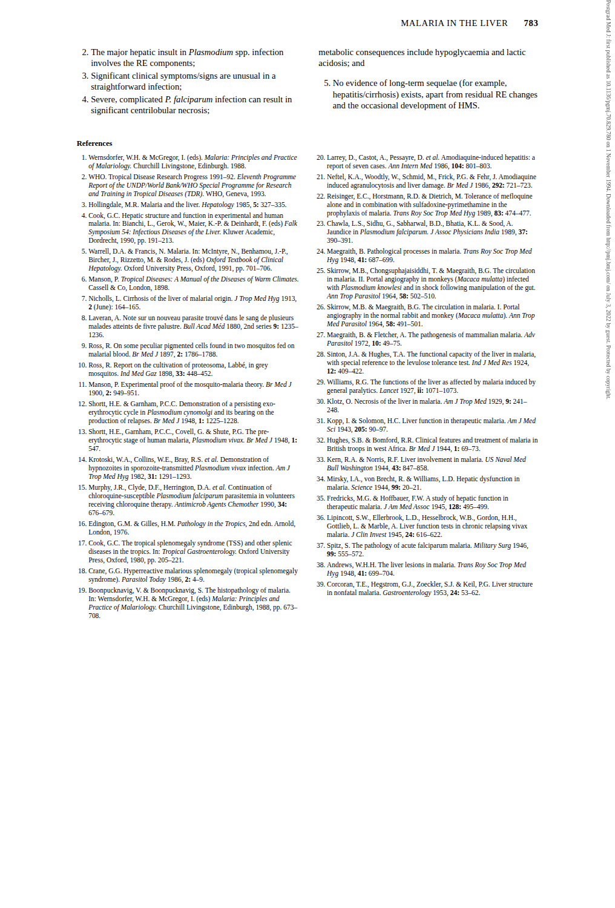Postgrad Med J: first published as 10.1136/pgmj.70.829.780 on 1 November 1994. Downloaded from http://pmj.bmj.com/ on July 3, 2022 by guest. Protected by copyright.
MALARIA IN THE LIVER 783
The major hepatic insult in Plasmodium spp. infection involves the RE components;
Significant clinical symptoms/signs are unusual in a straightforward infection;
Severe, complicated P. falciparum infection can result in significant centrilobular necrosis;
metabolic consequences include hypoglycaemia and lactic acidosis; and
No evidence of long-term sequelae (for example, hepatitis/cirrhosis) exists, apart from residual RE changes and the occasional development of HMS.
References
Wernsdorfer, W.H. & McGregor, I. (eds). Malaria: Principles and Practice of Malariology. Churchill Livingstone, Edinburgh. 1988.
WHO. Tropical Disease Research Progress 1991–92. Eleventh Programme Report of the UNDP/World Bank/WHO Special Programme for Research and Training in Tropical Diseases (TDR). WHO, Geneva, 1993.
Hollingdale, M.R. Malaria and the liver. Hepatology 1985, 5: 327–335.
Cook, G.C. Hepatic structure and function in experimental and human malaria. In: Bianchi, L., Gerok, W., Maier, K.-P. & Deinhardt, F. (eds) Falk Symposium 54: Infectious Diseases of the Liver. Kluwer Academic, Dordrecht, 1990, pp. 191–213.
Warrell, D.A. & Francis, N. Malaria. In: McIntyre, N., Benhamou, J.-P., Bircher, J., Rizzetto, M. & Rodes, J. (eds) Oxford Textbook of Clinical Hepatology. Oxford University Press, Oxford, 1991, pp. 701–706.
Manson, P. Tropical Diseases: A Manual of the Diseases of Warm Climates. Cassell & Co, London, 1898.
Nicholls, L. Cirrhosis of the liver of malarial origin. J Trop Med Hyg 1913, 2 (June): 164–165.
Laveran, A. Note sur un nouveau parasite trouvé dans le sang de plusieurs malades atteints de fivre palustre. Bull Acad Méd 1880, 2nd series 9: 1235–1236.
Ross, R. On some peculiar pigmented cells found in two mosquitos fed on malarial blood. Br Med J 1897, 2: 1786–1788.
Ross, R. Report on the cultivation of proteosoma, Labbé, in grey mosquitos. Ind Med Gaz 1898, 33: 448–452.
Manson, P. Experimental proof of the mosquito-malaria theory. Br Med J 1900, 2: 949–951.
Shortt, H.E. & Garnham, P.C.C. Demonstration of a persisting exo-erythrocytic cycle in Plasmodium cynomolgi and its bearing on the production of relapses. Br Med J 1948, 1: 1225–1228.
Shortt, H.E., Garnham, P.C.C., Covell, G. & Shute, P.G. The pre-erythrocytic stage of human malaria, Plasmodium vivax. Br Med J 1948, 1: 547.
Krotoski, W.A., Collins, W.E., Bray, R.S. et al. Demonstration of hypnozoites in sporozoite-transmitted Plasmodium vivax infection. Am J Trop Med Hyg 1982, 31: 1291–1293.
Murphy, J.R., Clyde, D.F., Herrington, D.A. et al. Continuation of chloroquine-susceptible Plasmodium falciparum parasitemia in volunteers receiving chloroquine therapy. Antimicrob Agents Chemother 1990, 34: 676–679.
Edington, G.M. & Gilles, H.M. Pathology in the Tropics, 2nd edn. Arnold, London, 1976.
Cook, G.C. The tropical splenomegaly syndrome (TSS) and other splenic diseases in the tropics. In: Tropical Gastroenterology. Oxford University Press, Oxford, 1980, pp. 205–221.
Crane, G.G. Hyperreactive malarious splenomegaly (tropical splenomegaly syndrome). Parasitol Today 1986, 2: 4–9.
Boonpucknavig, V. & Boonpucknavig, S. The histopathology of malaria. In: Wernsdorfer, W.H. & McGregor, I. (eds) Malaria: Principles and Practice of Malariology. Churchill Livingstone, Edinburgh, 1988, pp. 673–708.
Larrey, D., Castot, A., Pessayre, D. et al. Amodiaquine-induced hepatitis: a report of seven cases. Ann Intern Med 1986, 104: 801–803.
Neftel, K.A., Woodtly, W., Schmid, M., Frick, P.G. & Fehr, J. Amodiaquine induced agranulocytosis and liver damage. Br Med J 1986, 292: 721–723.
Reisinger, E.C., Horstmann, R.D. & Dietrich, M. Tolerance of mefloquine alone and in combination with sulfadoxine-pyrimethamine in the prophylaxis of malaria. Trans Roy Soc Trop Med Hyg 1989, 83: 474–477.
Chawla, L.S., Sidhu, G., Sabharwal, B.D., Bhatia, K.L. & Sood, A. Jaundice in Plasmodium falciparum. J Assoc Physicians India 1989, 37: 390–391.
Maegraith, B. Pathological processes in malaria. Trans Roy Soc Trop Med Hyg 1948, 41: 687–699.
Skirrow, M.B., Chongsuphajaisiddhi, T. & Maegraith, B.G. The circulation in malaria. II. Portal angiography in monkeys (Macaca mulatta) infected with Plasmodium knowlesi and in shock following manipulation of the gut. Ann Trop Parasitol 1964, 58: 502–510.
Skirrow, M.B. & Maegraith, B.G. The circulation in malaria. I. Portal angiography in the normal rabbit and monkey (Macaca mulatta). Ann Trop Med Parasitol 1964, 58: 491–501.
Maegraith, B. & Fletcher, A. The pathogenesis of mammalian malaria. Adv Parasitol 1972, 10: 49–75.
Sinton, J.A. & Hughes, T.A. The functional capacity of the liver in malaria, with special reference to the levulose tolerance test. Ind J Med Res 1924, 12: 409–422.
Williams, R.G. The functions of the liver as affected by malaria induced by general paralytics. Lancet 1927, ii: 1071–1073.
Klotz, O. Necrosis of the liver in malaria. Am J Trop Med 1929, 9: 241–248.
Kopp, I. & Solomon, H.C. Liver function in therapeutic malaria. Am J Med Sci 1943, 205: 90–97.
Hughes, S.B. & Bomford, R.R. Clinical features and treatment of malaria in British troops in west Africa. Br Med J 1944, 1: 69–73.
Kern, R.A. & Norris, R.F. Liver involvement in malaria. US Naval Med Bull Washington 1944, 43: 847–858.
Mirsky, I.A., von Brecht, R. & Williams, L.D. Hepatic dysfunction in malaria. Science 1944, 99: 20–21.
Fredricks, M.G. & Hoffbauer, F.W. A study of hepatic function in therapeutic malaria. J Am Med Assoc 1945, 128: 495–499.
Lipincott, S.W., Ellerbrook, L.D., Hesselbrock, W.B., Gordon, H.H., Gottlieb, L. & Marble, A. Liver function tests in chronic relapsing vivax malaria. J Clin Invest 1945, 24: 616–622.
Spitz, S. The pathology of acute falciparum malaria. Military Surg 1946, 99: 555–572.
Andrews, W.H.H. The liver lesions in malaria. Trans Roy Soc Trop Med Hyg 1948, 41: 699–704.
Corcoran, T.E., Hegstrom, G.J., Zoeckler, S.J. & Keil, P.G. Liver structure in nonfatal malaria. Gastroenterology 1953, 24: 53–62.